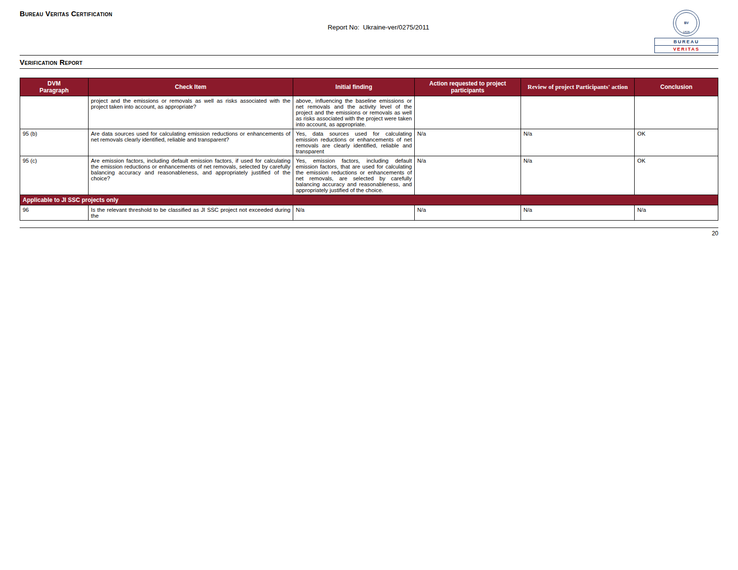Bureau Veritas Certification
Report No: Ukraine-ver/0275/2011
BV
1828
BUREAU
VERITAS
Verification Report
| DVM Paragraph | Check Item | Initial finding | Action requested to project participants | Review of project Participants' action | Conclusion |
| --- | --- | --- | --- | --- | --- |
| | project and the emissions or removals as well as risks associated with the project taken into account, as appropriate? | above, influencing the baseline emissions or net removals and the activity level of the project and the emissions or removals as well as risks associated with the project were taken into account, as appropriate. | | | |
| 95 (b) | Are data sources used for calculating emission reductions or enhancements of net removals clearly identified, reliable and transparent? | Yes, data sources used for calculating emission reductions or enhancements of net removals are clearly identified, reliable and transparent | N/a | N/a | OK |
| 95 (c) | Are emission factors, including default emission factors, if used for calculating the emission reductions or enhancements of net removals, selected by carefully balancing accuracy and reasonableness, and appropriately justified of the choice? | Yes, emission factors, including default emission factors, that are used for calculating the emission reductions or enhancements of net removals, are selected by carefully balancing accuracy and reasonableness, and appropriately justified of the choice. | N/a | N/a | OK |
| Applicable to JI SSC projects only |
| 96 | Is the relevant threshold to be classified as JI SSC project not exceeded during the | N/a | N/a | N/a | N/a |
20